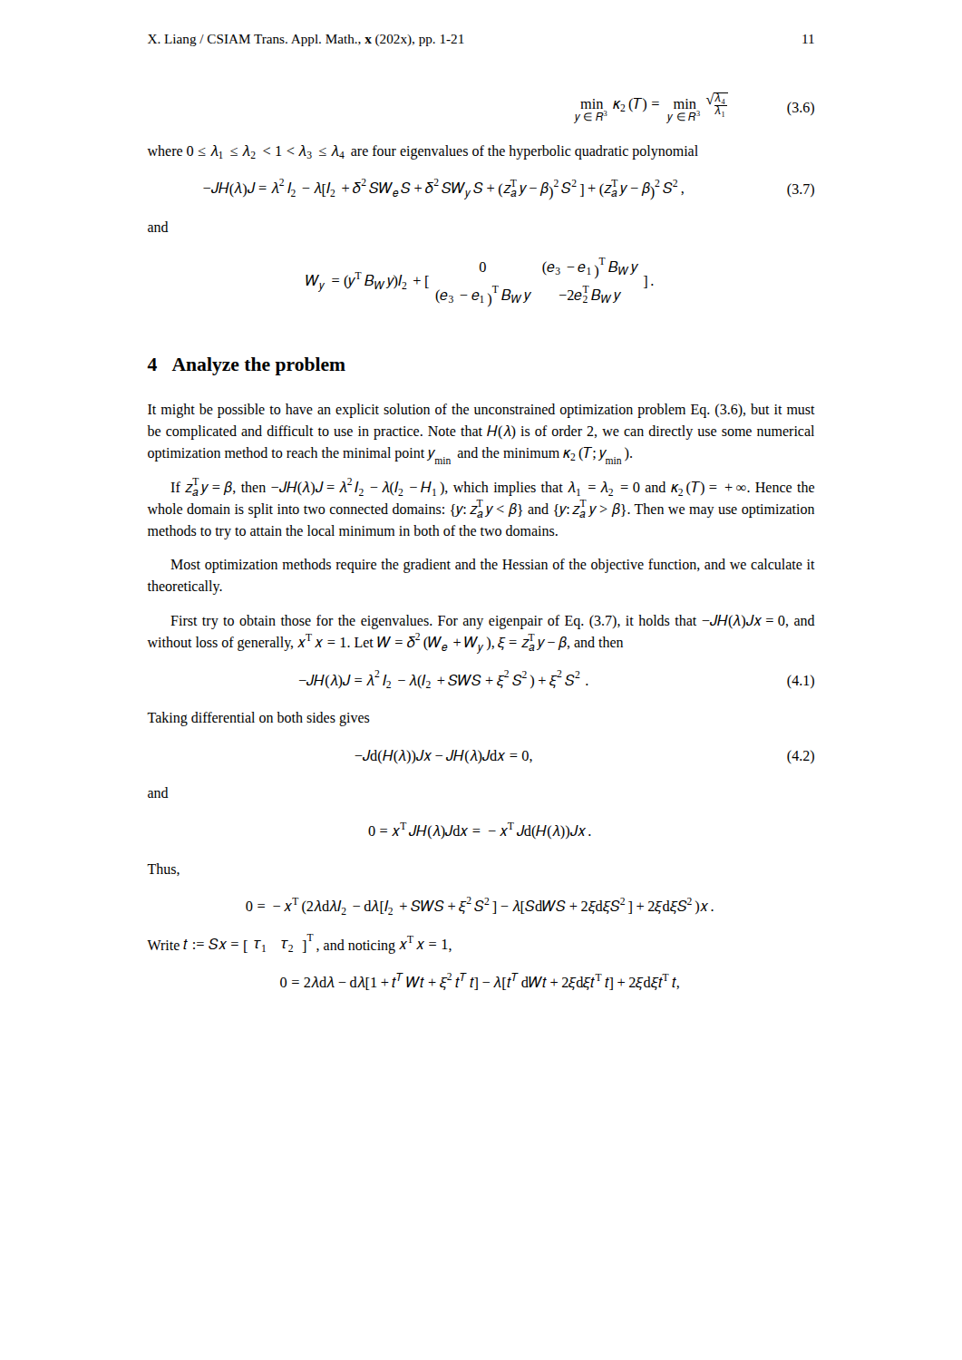X. Liang / CSIAM Trans. Appl. Math., x (202x), pp. 1-21 11
min y∈R3 κ2 (T) = min y∈R3 λ4 λ1
(3.6)
where 0≤λ1≤λ2<1<λ3≤λ4 are four eigenvalues of the hyperbolic quadratic polynomial
−JH(λ)J = λ2I2 −λ [I2 +δ2SWeS +δ2SWyS +(zaTy−β)2S2] +(zaTy−β)2S2 ,
(3.7)
and
Wy = (yTBWy) I2 + [ 0 (e3−e1)TBWy (e3−e1)TBWy −2e2TBWy ] .
4 Analyze the problem
It might be possible to have an explicit solution of the unconstrained optimization problem Eq. (3.6), but it must be complicated and difficult to use in practice. Note that H(λ) is of order 2, we can directly use some numerical optimization method to reach the minimal point ymin and the minimum κ2(T;ymin).
If zaTy=β, then −JH(λ)J=λ2I2−λ(I2−H1), which implies that λ1=λ2=0 and κ2(T)=+∞. Hence the whole domain is split into two connected domains: {y:zaTy<β} and {y:zaTy>β}. Then we may use optimization methods to try to attain the local minimum in both of the two domains.
Most optimization methods require the gradient and the Hessian of the objective function, and we calculate it theoretically.
First try to obtain those for the eigenvalues. For any eigenpair of Eq. (3.7), it holds that −JH(λ)Jx=0, and without loss of generally, xTx=1. Let W=δ2(We+Wy),ξ=zaTy−β, and then
−JH(λ)J = λ2I2 −λ(I2+SWS+ξ2S2) +ξ2S2 .
(4.1)
Taking differential on both sides gives
−Jd(H(λ))Jx −JH(λ)Jdx =0,
(4.2)
and
0= xTJH(λ)Jdx = −xTJd(H(λ))Jx .
Thus,
0= −xT ( 2λdλI2 −dλ[I2+SWS+ξ2S2] −λ[SdWS+2ξdξS2] +2ξdξS2 ) x.
Write t:=Sx=[τ1τ2]T, and noticing xTx=1,
0= 2λdλ −dλ[1+tTWt+ξ2tTt] −λ[tTdWt+2ξdξtTt] +2ξdξtTt ,